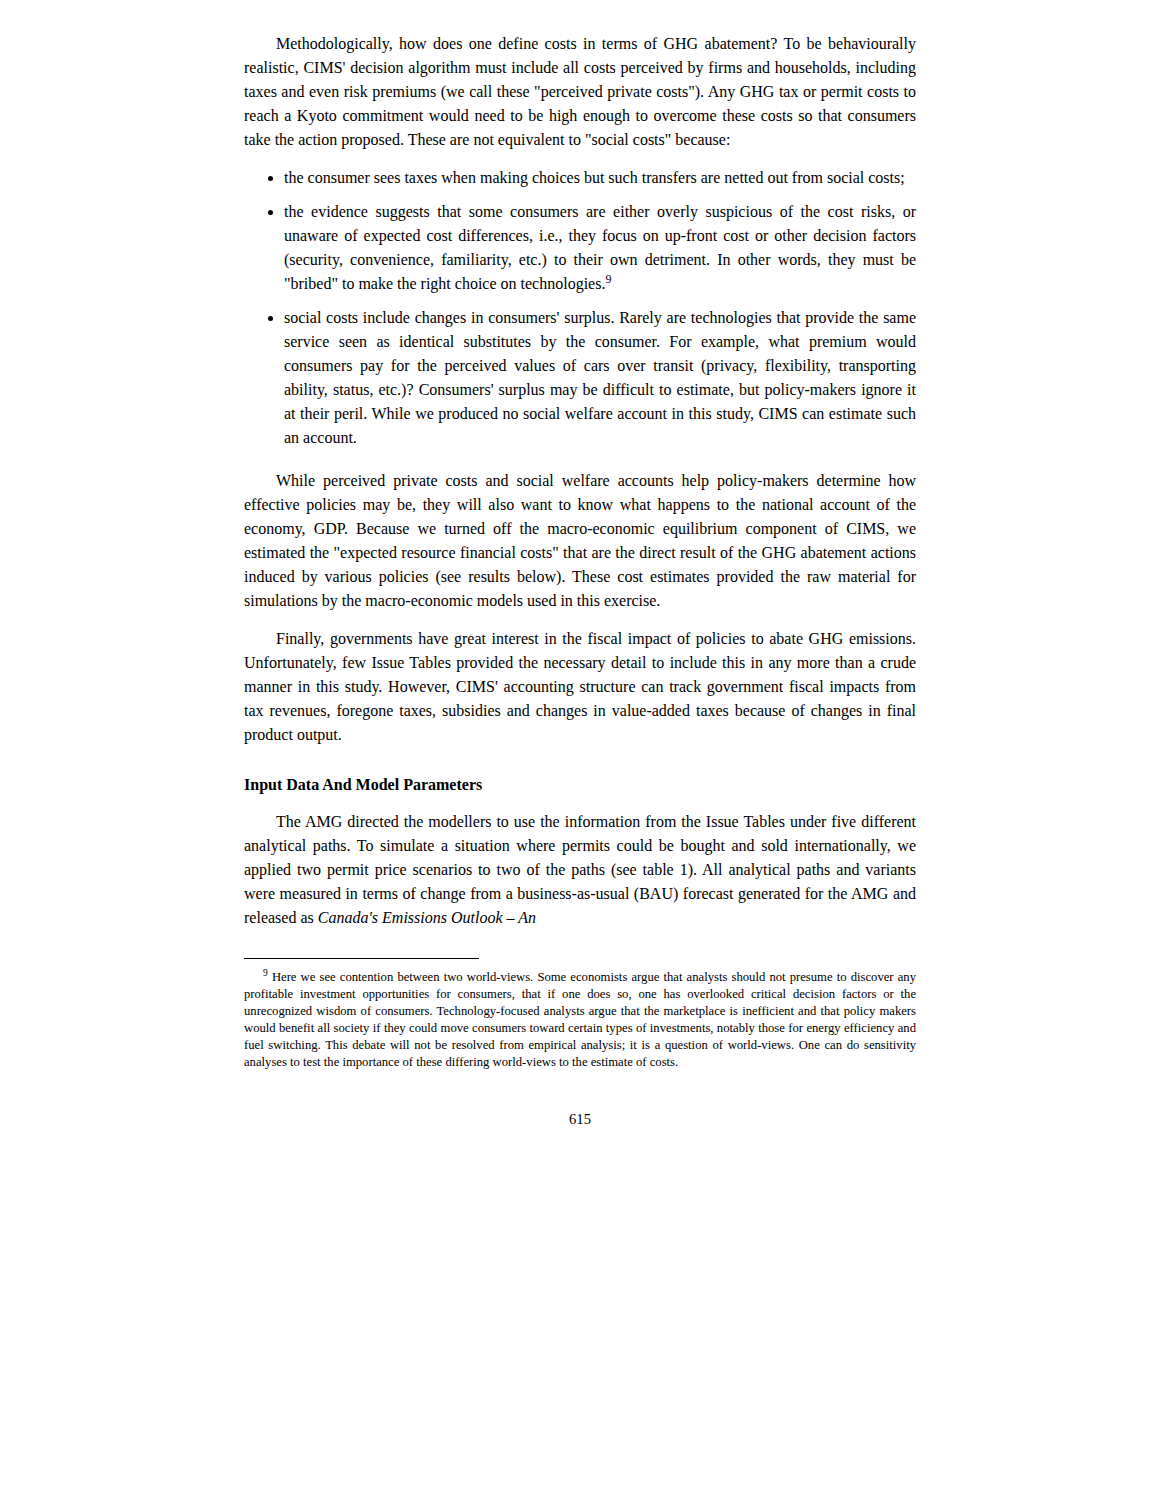Methodologically, how does one define costs in terms of GHG abatement? To be behaviourally realistic, CIMS' decision algorithm must include all costs perceived by firms and households, including taxes and even risk premiums (we call these "perceived private costs"). Any GHG tax or permit costs to reach a Kyoto commitment would need to be high enough to overcome these costs so that consumers take the action proposed. These are not equivalent to "social costs" because:
the consumer sees taxes when making choices but such transfers are netted out from social costs;
the evidence suggests that some consumers are either overly suspicious of the cost risks, or unaware of expected cost differences, i.e., they focus on up-front cost or other decision factors (security, convenience, familiarity, etc.) to their own detriment. In other words, they must be "bribed" to make the right choice on technologies.9
social costs include changes in consumers' surplus. Rarely are technologies that provide the same service seen as identical substitutes by the consumer. For example, what premium would consumers pay for the perceived values of cars over transit (privacy, flexibility, transporting ability, status, etc.)? Consumers' surplus may be difficult to estimate, but policy-makers ignore it at their peril. While we produced no social welfare account in this study, CIMS can estimate such an account.
While perceived private costs and social welfare accounts help policy-makers determine how effective policies may be, they will also want to know what happens to the national account of the economy, GDP. Because we turned off the macro-economic equilibrium component of CIMS, we estimated the "expected resource financial costs" that are the direct result of the GHG abatement actions induced by various policies (see results below). These cost estimates provided the raw material for simulations by the macro-economic models used in this exercise.
Finally, governments have great interest in the fiscal impact of policies to abate GHG emissions. Unfortunately, few Issue Tables provided the necessary detail to include this in any more than a crude manner in this study. However, CIMS' accounting structure can track government fiscal impacts from tax revenues, foregone taxes, subsidies and changes in value-added taxes because of changes in final product output.
Input Data And Model Parameters
The AMG directed the modellers to use the information from the Issue Tables under five different analytical paths. To simulate a situation where permits could be bought and sold internationally, we applied two permit price scenarios to two of the paths (see table 1). All analytical paths and variants were measured in terms of change from a business-as-usual (BAU) forecast generated for the AMG and released as Canada's Emissions Outlook – An
9 Here we see contention between two world-views. Some economists argue that analysts should not presume to discover any profitable investment opportunities for consumers, that if one does so, one has overlooked critical decision factors or the unrecognized wisdom of consumers. Technology-focused analysts argue that the marketplace is inefficient and that policy makers would benefit all society if they could move consumers toward certain types of investments, notably those for energy efficiency and fuel switching. This debate will not be resolved from empirical analysis; it is a question of world-views. One can do sensitivity analyses to test the importance of these differing world-views to the estimate of costs.
615